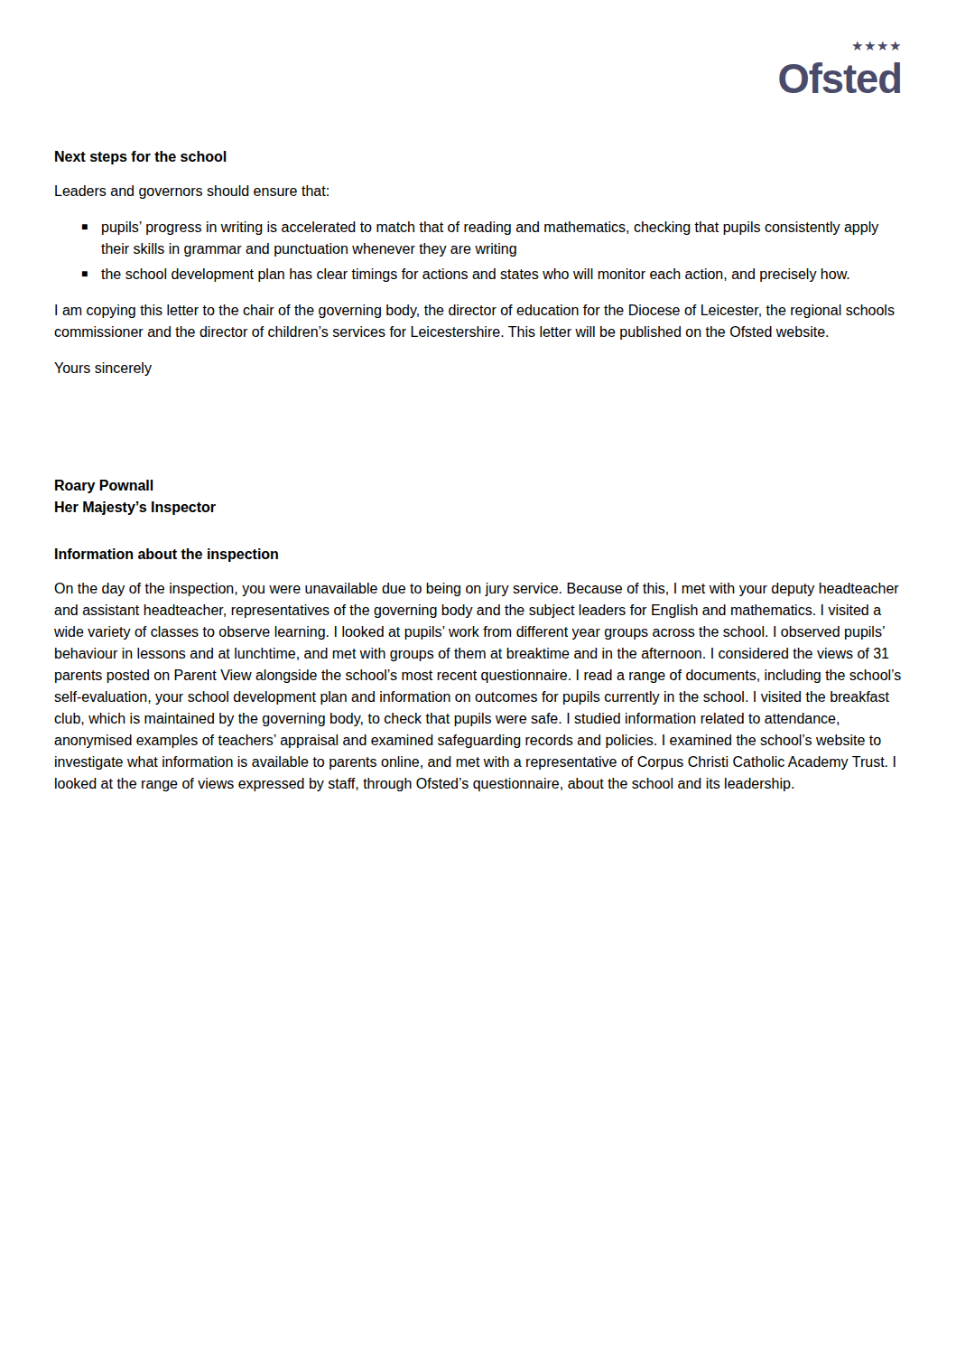★★★★
Ofsted
Next steps for the school
Leaders and governors should ensure that:
pupils’ progress in writing is accelerated to match that of reading and mathematics, checking that pupils consistently apply their skills in grammar and punctuation whenever they are writing
the school development plan has clear timings for actions and states who will monitor each action, and precisely how.
I am copying this letter to the chair of the governing body, the director of education for the Diocese of Leicester, the regional schools commissioner and the director of children’s services for Leicestershire. This letter will be published on the Ofsted website.
Yours sincerely
Roary Pownall
Her Majesty’s Inspector
Information about the inspection
On the day of the inspection, you were unavailable due to being on jury service. Because of this, I met with your deputy headteacher and assistant headteacher, representatives of the governing body and the subject leaders for English and mathematics. I visited a wide variety of classes to observe learning. I looked at pupils’ work from different year groups across the school. I observed pupils’ behaviour in lessons and at lunchtime, and met with groups of them at breaktime and in the afternoon. I considered the views of 31 parents posted on Parent View alongside the school’s most recent questionnaire. I read a range of documents, including the school’s self-evaluation, your school development plan and information on outcomes for pupils currently in the school. I visited the breakfast club, which is maintained by the governing body, to check that pupils were safe. I studied information related to attendance, anonymised examples of teachers’ appraisal and examined safeguarding records and policies. I examined the school’s website to investigate what information is available to parents online, and met with a representative of Corpus Christi Catholic Academy Trust. I looked at the range of views expressed by staff, through Ofsted’s questionnaire, about the school and its leadership.